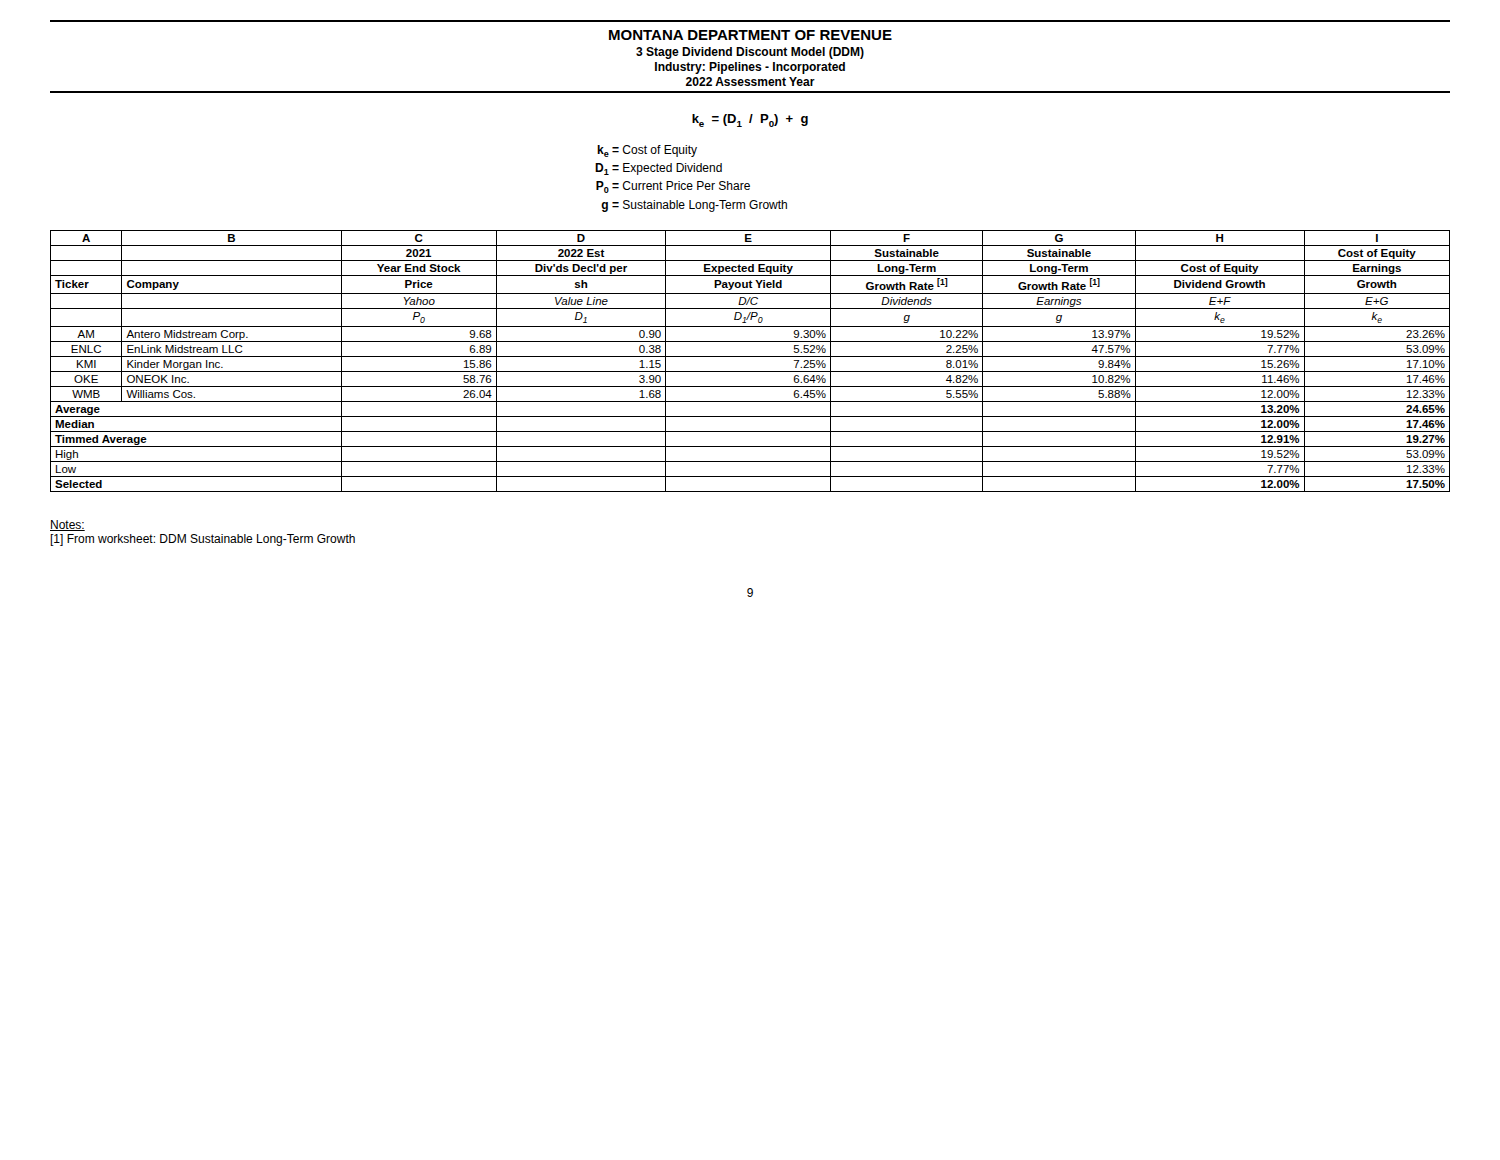MONTANA DEPARTMENT OF REVENUE
3 Stage Dividend Discount Model (DDM)
Industry: Pipelines - Incorporated
2022 Assessment Year
ke = (D1 / P0) + g
ke = Cost of Equity
D1 = Expected Dividend
P0 = Current Price Per Share
g = Sustainable Long-Term Growth
| A | B | C | D | E | F | G | H | I |
| --- | --- | --- | --- | --- | --- | --- | --- | --- |
| | | 2021 | 2022 Est | | Sustainable | Sustainable | | Cost of Equity |
| | | Year End Stock | Div'ds Decl'd per | Expected Equity | Long-Term | Long-Term | Cost of Equity | Earnings |
| Ticker | Company | Price | sh | Payout Yield | Growth Rate [1] | Growth Rate [1] | Dividend Growth | Growth |
| | | Yahoo | Value Line | D/C | Dividends | Earnings | E+F | E+G |
| | | P 0 | D 1 | D 1 /P 0 | g | g | k e | k e |
| AM | Antero Midstream Corp. | 9.68 | 0.90 | 9.30% | 10.22% | 13.97% | 19.52% | 23.26% |
| ENLC | EnLink Midstream LLC | 6.89 | 0.38 | 5.52% | 2.25% | 47.57% | 7.77% | 53.09% |
| KMI | Kinder Morgan Inc. | 15.86 | 1.15 | 7.25% | 8.01% | 9.84% | 15.26% | 17.10% |
| OKE | ONEOK Inc. | 58.76 | 3.90 | 6.64% | 4.82% | 10.82% | 11.46% | 17.46% |
| WMB | Williams Cos. | 26.04 | 1.68 | 6.45% | 5.55% | 5.88% | 12.00% | 12.33% |
| Average | | | | | | 13.20% | 24.65% |
| Median | | | | | | 12.00% | 17.46% |
| Timmed Average | | | | | | 12.91% | 19.27% |
| High | | | | | | 19.52% | 53.09% |
| Low | | | | | | 7.77% | 12.33% |
| Selected | | | | | | 12.00% | 17.50% |
Notes:
[1] From worksheet: DDM Sustainable Long-Term Growth
9